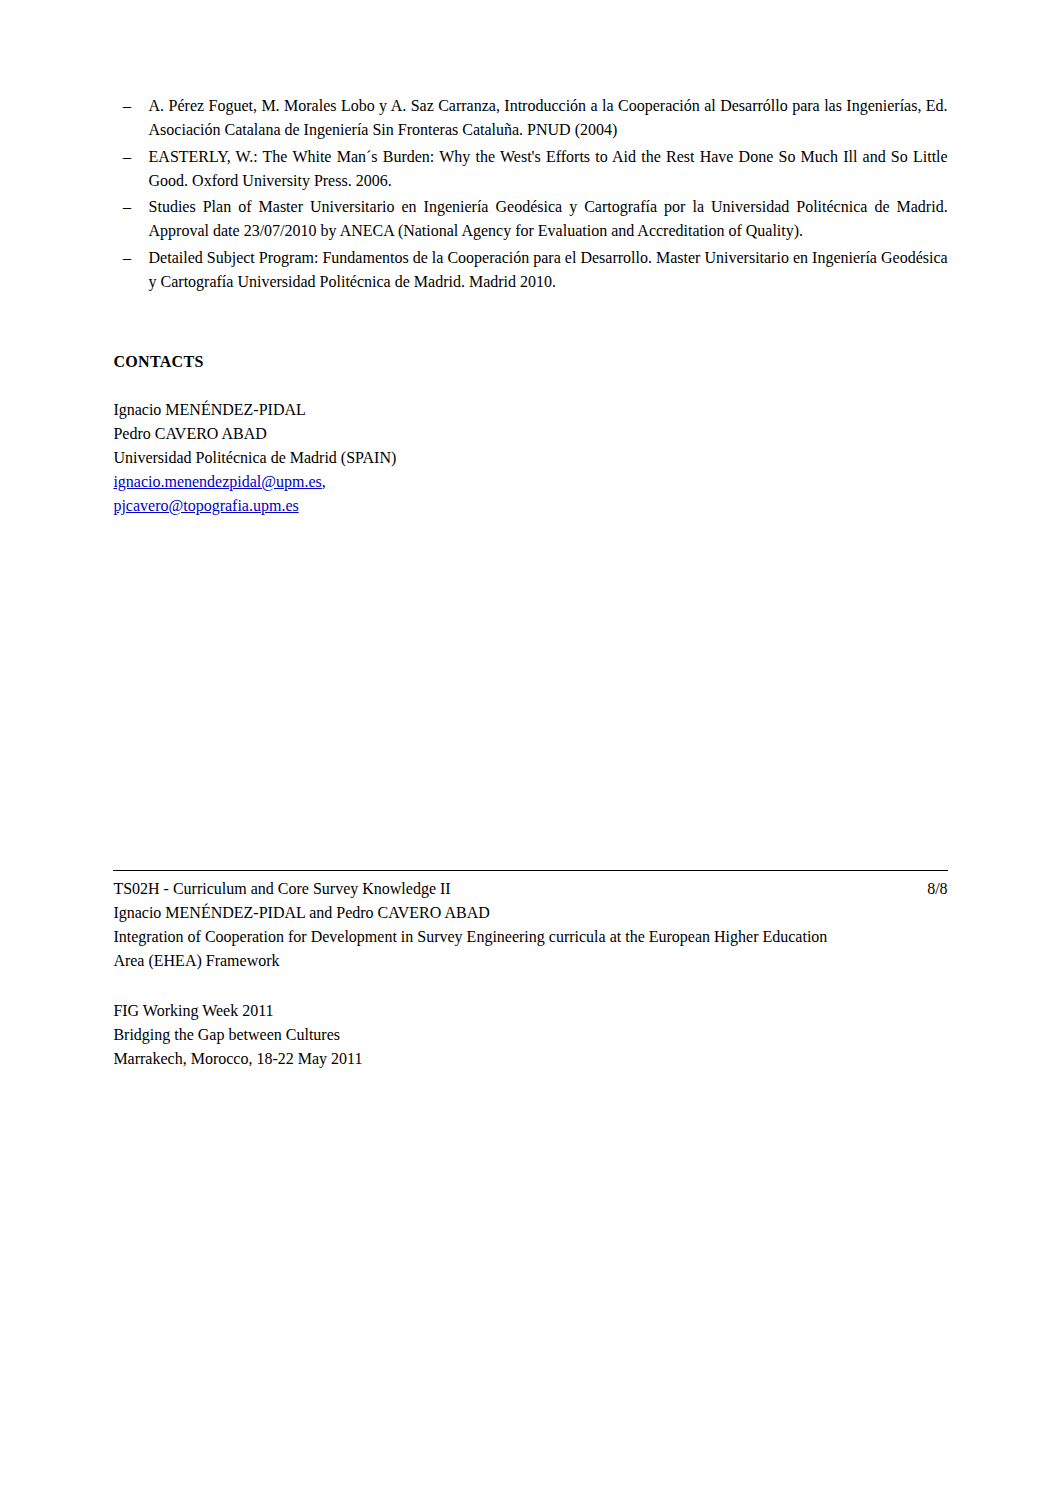A. Pérez Foguet, M. Morales Lobo y A. Saz Carranza, Introducción a la Cooperación al Desarróllo para las Ingenierías, Ed. Asociación Catalana de Ingeniería Sin Fronteras Cataluña. PNUD (2004)
EASTERLY, W.: The White Man´s Burden: Why the West's Efforts to Aid the Rest Have Done So Much Ill and So Little Good. Oxford University Press. 2006.
Studies Plan of Master Universitario en Ingeniería Geodésica y Cartografía por la Universidad Politécnica de Madrid. Approval date 23/07/2010 by ANECA (National Agency for Evaluation and Accreditation of Quality).
Detailed Subject Program: Fundamentos de la Cooperación para el Desarrollo. Master Universitario en Ingeniería Geodésica y Cartografía Universidad Politécnica de Madrid. Madrid 2010.
CONTACTS
Ignacio MENÉNDEZ-PIDAL
Pedro CAVERO ABAD
Universidad Politécnica de Madrid (SPAIN)
ignacio.menendezpidal@upm.es,
pjcavero@topografia.upm.es
TS02H - Curriculum and Core Survey Knowledge II
Ignacio MENÉNDEZ-PIDAL and Pedro CAVERO ABAD
Integration of Cooperation for Development in Survey Engineering curricula at the European Higher Education Area (EHEA) Framework
8/8
FIG Working Week 2011
Bridging the Gap between Cultures
Marrakech, Morocco, 18-22 May 2011